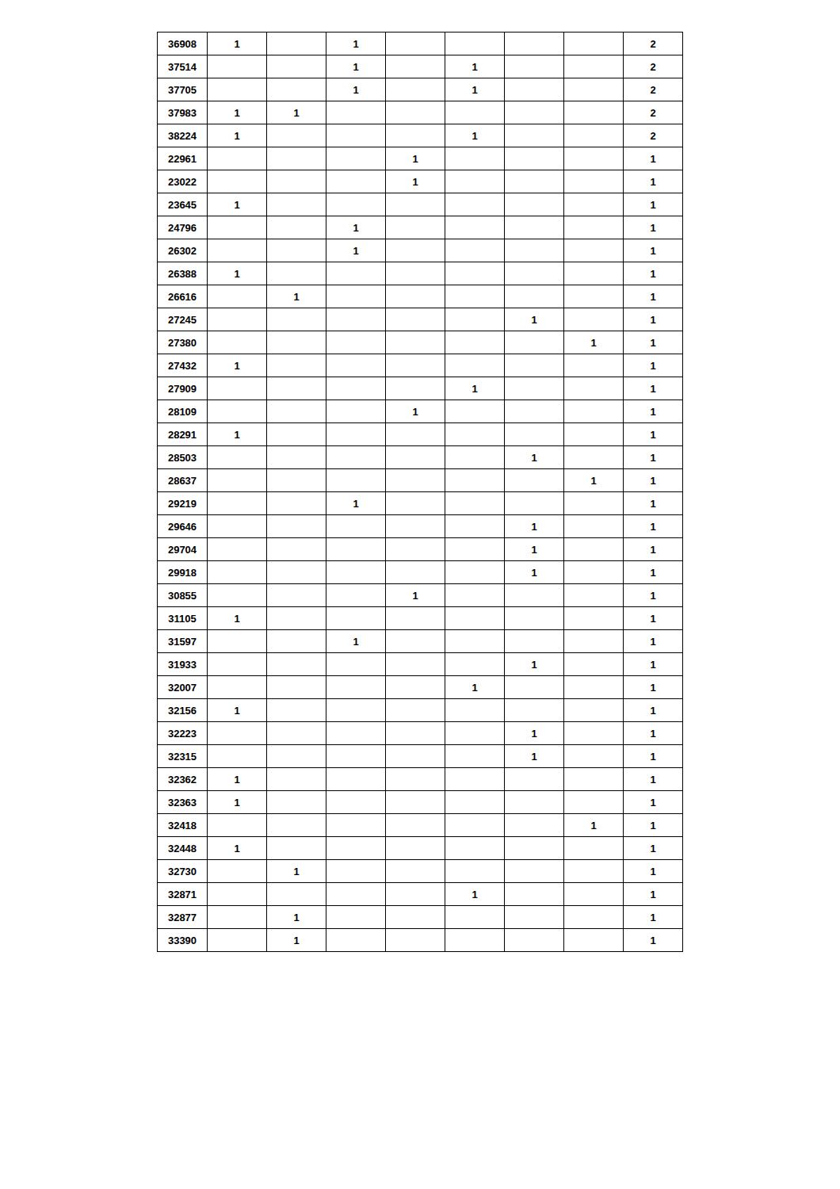| 36908 | 1 | | 1 | | | | | 2 |
| 37514 | | | 1 | | 1 | | | 2 |
| 37705 | | | 1 | | 1 | | | 2 |
| 37983 | 1 | 1 | | | | | | 2 |
| 38224 | 1 | | | | 1 | | | 2 |
| 22961 | | | | 1 | | | | 1 |
| 23022 | | | | 1 | | | | 1 |
| 23645 | 1 | | | | | | | 1 |
| 24796 | | | 1 | | | | | 1 |
| 26302 | | | 1 | | | | | 1 |
| 26388 | 1 | | | | | | | 1 |
| 26616 | | 1 | | | | | | 1 |
| 27245 | | | | | | 1 | | 1 |
| 27380 | | | | | | | 1 | 1 |
| 27432 | 1 | | | | | | | 1 |
| 27909 | | | | | 1 | | | 1 |
| 28109 | | | | 1 | | | | 1 |
| 28291 | 1 | | | | | | | 1 |
| 28503 | | | | | | 1 | | 1 |
| 28637 | | | | | | | 1 | 1 |
| 29219 | | | 1 | | | | | 1 |
| 29646 | | | | | | 1 | | 1 |
| 29704 | | | | | | 1 | | 1 |
| 29918 | | | | | | 1 | | 1 |
| 30855 | | | | 1 | | | | 1 |
| 31105 | 1 | | | | | | | 1 |
| 31597 | | | 1 | | | | | 1 |
| 31933 | | | | | | 1 | | 1 |
| 32007 | | | | | 1 | | | 1 |
| 32156 | 1 | | | | | | | 1 |
| 32223 | | | | | | 1 | | 1 |
| 32315 | | | | | | 1 | | 1 |
| 32362 | 1 | | | | | | | 1 |
| 32363 | 1 | | | | | | | 1 |
| 32418 | | | | | | | 1 | 1 |
| 32448 | 1 | | | | | | | 1 |
| 32730 | | 1 | | | | | | 1 |
| 32871 | | | | | 1 | | | 1 |
| 32877 | | 1 | | | | | | 1 |
| 33390 | | 1 | | | | | | 1 |